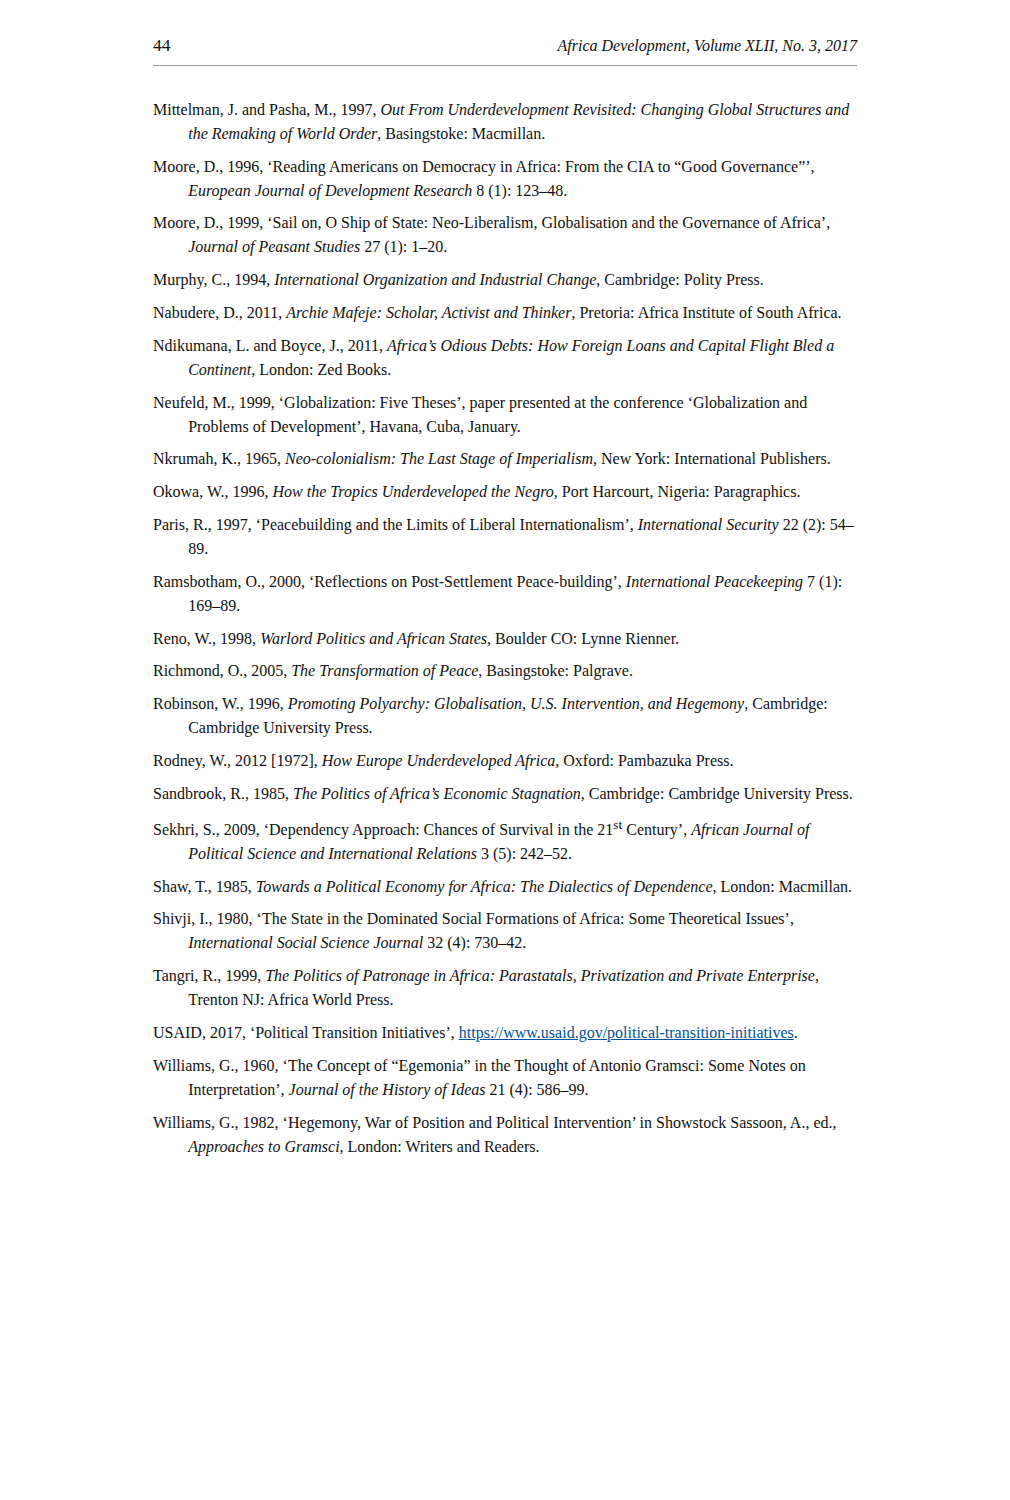44 Africa Development, Volume XLII, No. 3, 2017
References
Mittelman, J. and Pasha, M., 1997, Out From Underdevelopment Revisited: Changing Global Structures and the Remaking of World Order, Basingstoke: Macmillan.
Moore, D., 1996, ‘Reading Americans on Democracy in Africa: From the CIA to “Good Governance”’, European Journal of Development Research 8 (1): 123–48.
Moore, D., 1999, ‘Sail on, O Ship of State: Neo-Liberalism, Globalisation and the Governance of Africa’, Journal of Peasant Studies 27 (1): 1–20.
Murphy, C., 1994, International Organization and Industrial Change, Cambridge: Polity Press.
Nabudere, D., 2011, Archie Mafeje: Scholar, Activist and Thinker, Pretoria: Africa Institute of South Africa.
Ndikumana, L. and Boyce, J., 2011, Africa’s Odious Debts: How Foreign Loans and Capital Flight Bled a Continent, London: Zed Books.
Neufeld, M., 1999, ‘Globalization: Five Theses’, paper presented at the conference ‘Globalization and Problems of Development’, Havana, Cuba, January.
Nkrumah, K., 1965, Neo-colonialism: The Last Stage of Imperialism, New York: International Publishers.
Okowa, W., 1996, How the Tropics Underdeveloped the Negro, Port Harcourt, Nigeria: Paragraphics.
Paris, R., 1997, ‘Peacebuilding and the Limits of Liberal Internationalism’, International Security 22 (2): 54–89.
Ramsbotham, O., 2000, ‘Reflections on Post-Settlement Peace-building’, International Peacekeeping 7 (1): 169–89.
Reno, W., 1998, Warlord Politics and African States, Boulder CO: Lynne Rienner.
Richmond, O., 2005, The Transformation of Peace, Basingstoke: Palgrave.
Robinson, W., 1996, Promoting Polyarchy: Globalisation, U.S. Intervention, and Hegemony, Cambridge: Cambridge University Press.
Rodney, W., 2012 [1972], How Europe Underdeveloped Africa, Oxford: Pambazuka Press.
Sandbrook, R., 1985, The Politics of Africa’s Economic Stagnation, Cambridge: Cambridge University Press.
Sekhri, S., 2009, ‘Dependency Approach: Chances of Survival in the 21st Century’, African Journal of Political Science and International Relations 3 (5): 242–52.
Shaw, T., 1985, Towards a Political Economy for Africa: The Dialectics of Dependence, London: Macmillan.
Shivji, I., 1980, ‘The State in the Dominated Social Formations of Africa: Some Theoretical Issues’, International Social Science Journal 32 (4): 730–42.
Tangri, R., 1999, The Politics of Patronage in Africa: Parastatals, Privatization and Private Enterprise, Trenton NJ: Africa World Press.
USAID, 2017, ‘Political Transition Initiatives’, https://www.usaid.gov/political-transition-initiatives.
Williams, G., 1960, ‘The Concept of “Egemonia” in the Thought of Antonio Gramsci: Some Notes on Interpretation’, Journal of the History of Ideas 21 (4): 586–99.
Williams, G., 1982, ‘Hegemony, War of Position and Political Intervention’ in Showstock Sassoon, A., ed., Approaches to Gramsci, London: Writers and Readers.